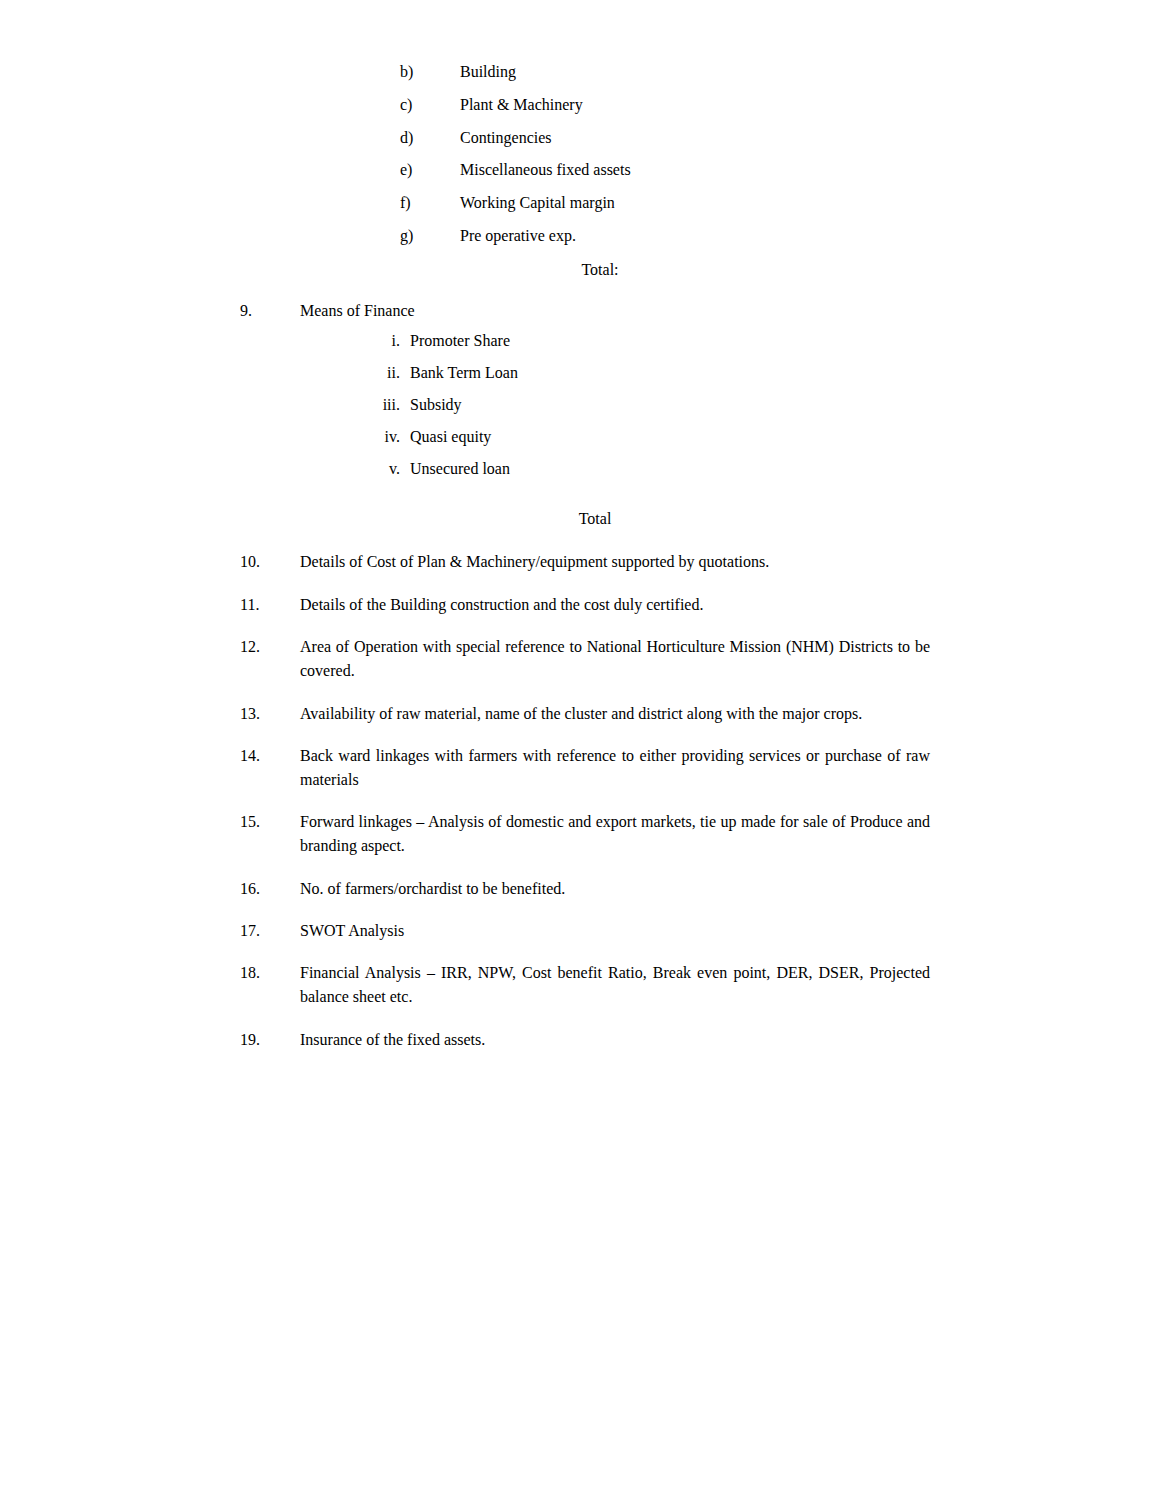b) Building
c) Plant & Machinery
d) Contingencies
e) Miscellaneous fixed assets
f) Working Capital margin
g) Pre operative exp.
Total:
9.
Means of Finance
i. Promoter Share
ii. Bank Term Loan
iii. Subsidy
iv. Quasi equity
v. Unsecured loan
Total
10.
Details of Cost of Plan & Machinery/equipment supported by quotations.
11.
Details of the Building construction and the cost duly certified.
12.
Area of Operation with special reference to National Horticulture Mission (NHM) Districts to be covered.
13.
Availability of raw material, name of the cluster and district along with the major crops.
14.
Back ward linkages with farmers with reference to either providing services or purchase of raw materials
15.
Forward linkages – Analysis of domestic and export markets, tie up made for sale of Produce and branding aspect.
16.
No. of farmers/orchardist to be benefited.
17.
SWOT Analysis
18.
Financial Analysis – IRR, NPW, Cost benefit Ratio, Break even point, DER, DSER, Projected balance sheet etc.
19.
Insurance of the fixed assets.